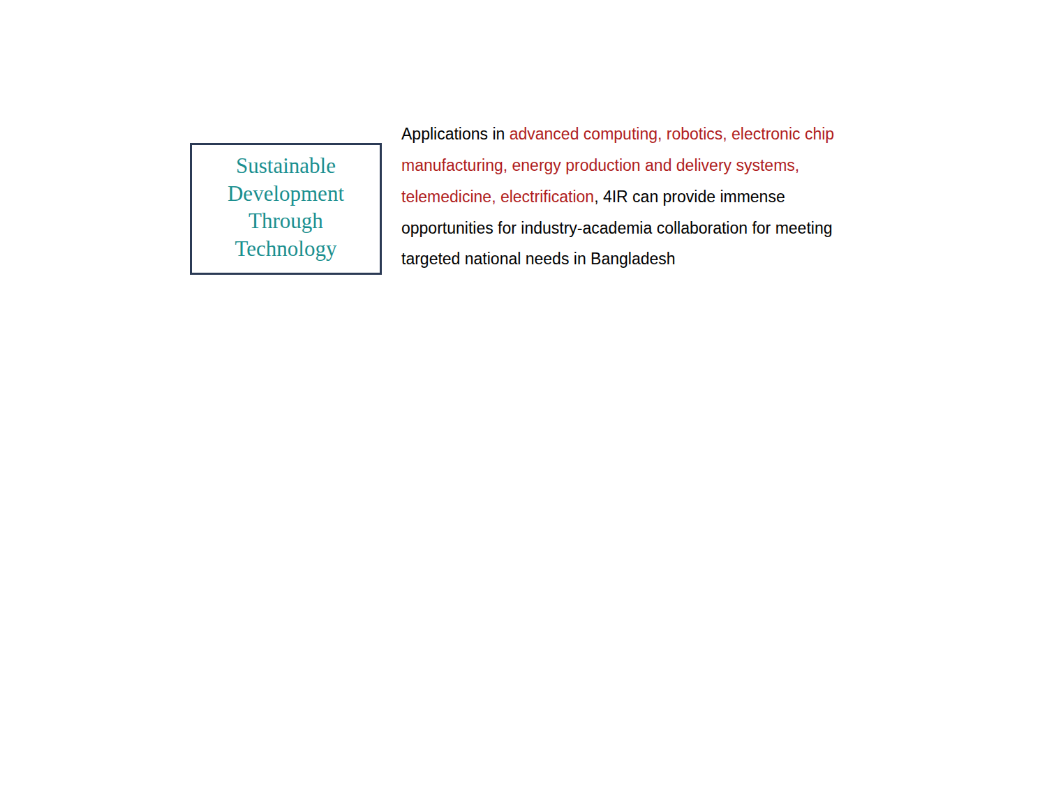Sustainable Development Through Technology
Applications in advanced computing, robotics, electronic chip manufacturing, energy production and delivery systems, telemedicine, electrification, 4IR can provide immense opportunities for industry-academia collaboration for meeting targeted national needs in Bangladesh